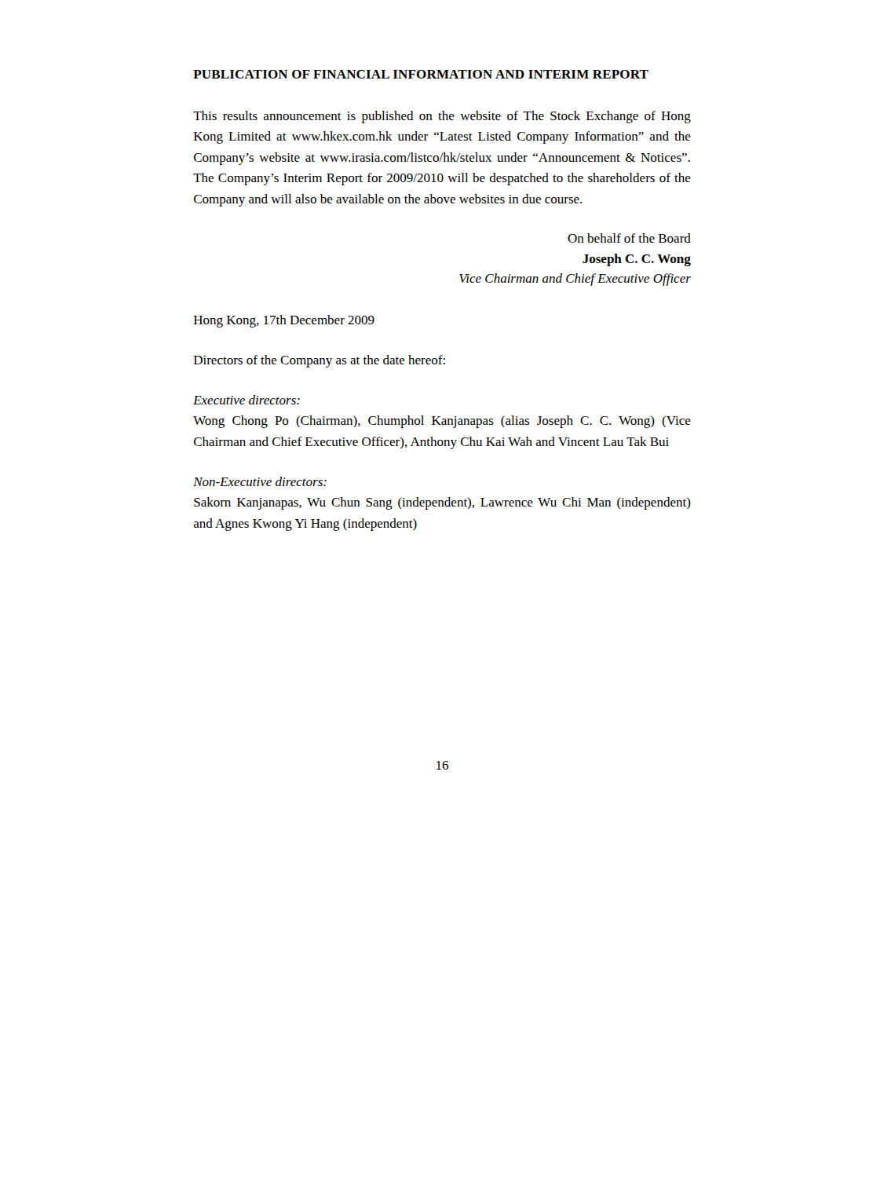PUBLICATION OF FINANCIAL INFORMATION AND INTERIM REPORT
This results announcement is published on the website of The Stock Exchange of Hong Kong Limited at www.hkex.com.hk under “Latest Listed Company Information” and the Company’s website at www.irasia.com/listco/hk/stelux under “Announcement & Notices”. The Company’s Interim Report for 2009/2010 will be despatched to the shareholders of the Company and will also be available on the above websites in due course.
On behalf of the Board
Joseph C. C. Wong
Vice Chairman and Chief Executive Officer
Hong Kong, 17th December 2009
Directors of the Company as at the date hereof:
Executive directors:
Wong Chong Po (Chairman), Chumphol Kanjanapas (alias Joseph C. C. Wong) (Vice Chairman and Chief Executive Officer), Anthony Chu Kai Wah and Vincent Lau Tak Bui
Non-Executive directors:
Sakorn Kanjanapas, Wu Chun Sang (independent), Lawrence Wu Chi Man (independent) and Agnes Kwong Yi Hang (independent)
16